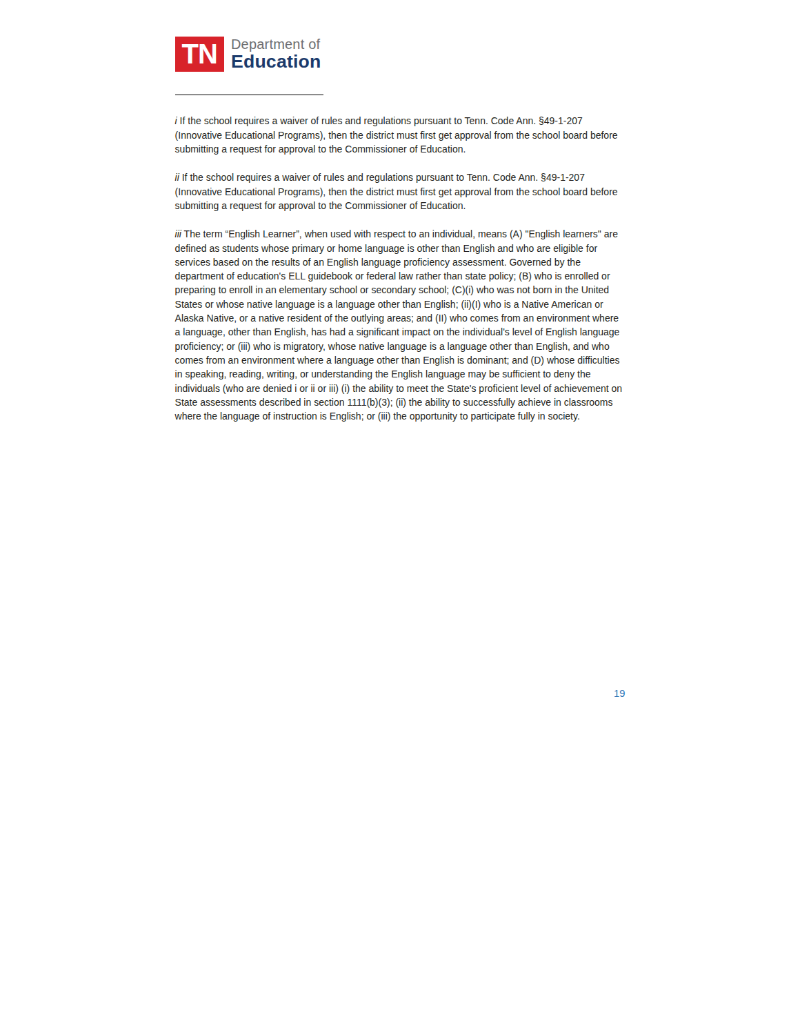| TN | Department of Education |
i If the school requires a waiver of rules and regulations pursuant to Tenn. Code Ann. §49-1-207 (Innovative Educational Programs), then the district must first get approval from the school board before submitting a request for approval to the Commissioner of Education.
ii If the school requires a waiver of rules and regulations pursuant to Tenn. Code Ann. §49-1-207 (Innovative Educational Programs), then the district must first get approval from the school board before submitting a request for approval to the Commissioner of Education.
iii The term “English Learner”, when used with respect to an individual, means (A) "English learners" are defined as students whose primary or home language is other than English and who are eligible for services based on the results of an English language proficiency assessment. Governed by the department of education's ELL guidebook or federal law rather than state policy; (B) who is enrolled or preparing to enroll in an elementary school or secondary school; (C)(i) who was not born in the United States or whose native language is a language other than English; (ii)(I) who is a Native American or Alaska Native, or a native resident of the outlying areas; and (II) who comes from an environment where a language, other than English, has had a significant impact on the individual's level of English language proficiency; or (iii) who is migratory, whose native language is a language other than English, and who comes from an environment where a language other than English is dominant; and (D) whose difficulties in speaking, reading, writing, or understanding the English language may be sufficient to deny the individuals (who are denied i or ii or iii) (i) the ability to meet the State's proficient level of achievement on State assessments described in section 1111(b)(3); (ii) the ability to successfully achieve in classrooms where the language of instruction is English; or (iii) the opportunity to participate fully in society.
19